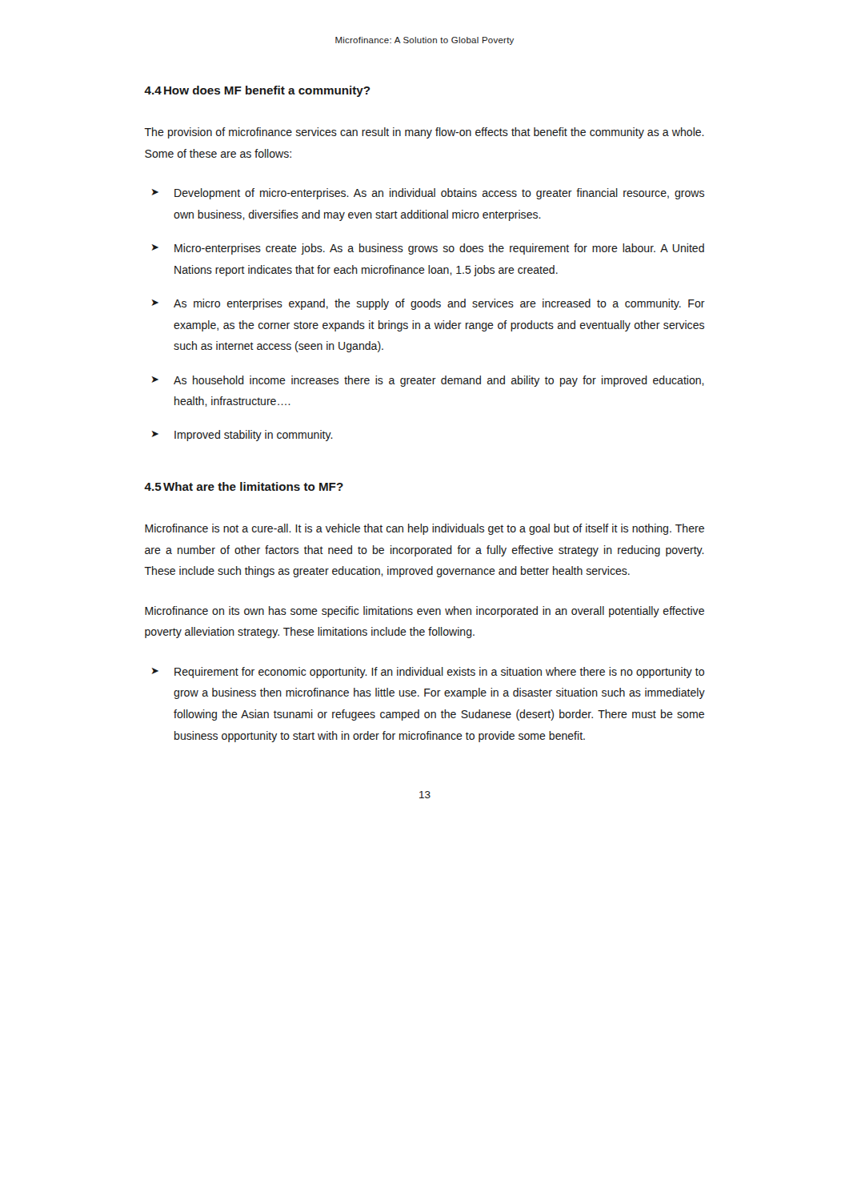Microfinance: A Solution to Global Poverty
4.4 How does MF benefit a community?
The provision of microfinance services can result in many flow-on effects that benefit the community as a whole. Some of these are as follows:
Development of micro-enterprises. As an individual obtains access to greater financial resource, grows own business, diversifies and may even start additional micro enterprises.
Micro-enterprises create jobs. As a business grows so does the requirement for more labour. A United Nations report indicates that for each microfinance loan, 1.5 jobs are created.
As micro enterprises expand, the supply of goods and services are increased to a community. For example, as the corner store expands it brings in a wider range of products and eventually other services such as internet access (seen in Uganda).
As household income increases there is a greater demand and ability to pay for improved education, health, infrastructure….
Improved stability in community.
4.5 What are the limitations to MF?
Microfinance is not a cure-all. It is a vehicle that can help individuals get to a goal but of itself it is nothing. There are a number of other factors that need to be incorporated for a fully effective strategy in reducing poverty. These include such things as greater education, improved governance and better health services.
Microfinance on its own has some specific limitations even when incorporated in an overall potentially effective poverty alleviation strategy. These limitations include the following.
Requirement for economic opportunity. If an individual exists in a situation where there is no opportunity to grow a business then microfinance has little use. For example in a disaster situation such as immediately following the Asian tsunami or refugees camped on the Sudanese (desert) border. There must be some business opportunity to start with in order for microfinance to provide some benefit.
13